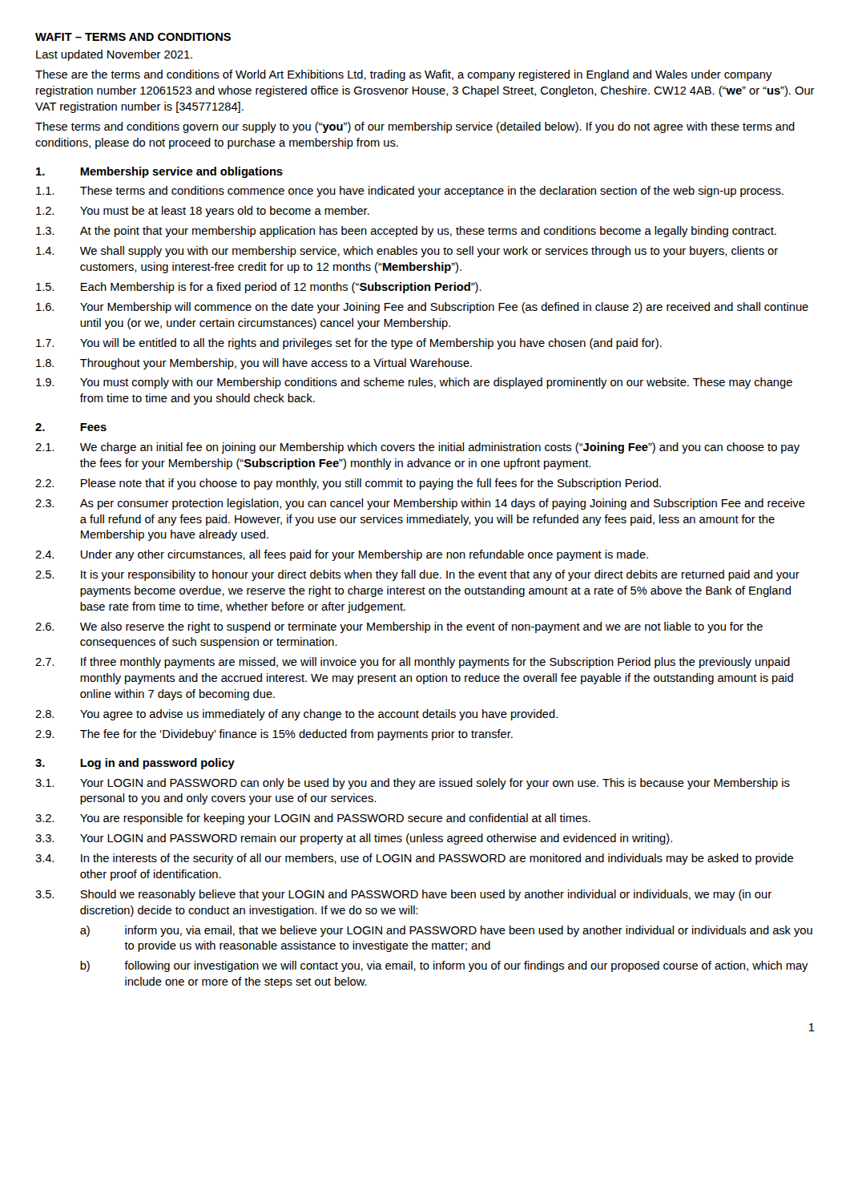WAFIT – TERMS AND CONDITIONS
Last updated November 2021.
These are the terms and conditions of World Art Exhibitions Ltd, trading as Wafit, a company registered in England and Wales under company registration number 12061523 and whose registered office is Grosvenor House, 3 Chapel Street, Congleton, Cheshire. CW12 4AB. (“we” or “us”). Our VAT registration number is [345771284].
These terms and conditions govern our supply to you (“you”) of our membership service (detailed below). If you do not agree with these terms and conditions, please do not proceed to purchase a membership from us.
1.
Membership service and obligations
1.1. These terms and conditions commence once you have indicated your acceptance in the declaration section of the web sign-up process.
1.2. You must be at least 18 years old to become a member.
1.3. At the point that your membership application has been accepted by us, these terms and conditions become a legally binding contract.
1.4. We shall supply you with our membership service, which enables you to sell your work or services through us to your buyers, clients or customers, using interest-free credit for up to 12 months (“Membership”).
1.5. Each Membership is for a fixed period of 12 months (“Subscription Period”).
1.6. Your Membership will commence on the date your Joining Fee and Subscription Fee (as defined in clause 2) are received and shall continue until you (or we, under certain circumstances) cancel your Membership.
1.7. You will be entitled to all the rights and privileges set for the type of Membership you have chosen (and paid for).
1.8. Throughout your Membership, you will have access to a Virtual Warehouse.
1.9. You must comply with our Membership conditions and scheme rules, which are displayed prominently on our website. These may change from time to time and you should check back.
2.
Fees
2.1. We charge an initial fee on joining our Membership which covers the initial administration costs (“Joining Fee”) and you can choose to pay the fees for your Membership (“Subscription Fee”) monthly in advance or in one upfront payment.
2.2. Please note that if you choose to pay monthly, you still commit to paying the full fees for the Subscription Period.
2.3. As per consumer protection legislation, you can cancel your Membership within 14 days of paying Joining and Subscription Fee and receive a full refund of any fees paid. However, if you use our services immediately, you will be refunded any fees paid, less an amount for the Membership you have already used.
2.4. Under any other circumstances, all fees paid for your Membership are non refundable once payment is made.
2.5. It is your responsibility to honour your direct debits when they fall due. In the event that any of your direct debits are returned paid and your payments become overdue, we reserve the right to charge interest on the outstanding amount at a rate of 5% above the Bank of England base rate from time to time, whether before or after judgement.
2.6. We also reserve the right to suspend or terminate your Membership in the event of non-payment and we are not liable to you for the consequences of such suspension or termination.
2.7. If three monthly payments are missed, we will invoice you for all monthly payments for the Subscription Period plus the previously unpaid monthly payments and the accrued interest. We may present an option to reduce the overall fee payable if the outstanding amount is paid online within 7 days of becoming due.
2.8. You agree to advise us immediately of any change to the account details you have provided.
2.9. The fee for the ‘Dividebuy’ finance is 15% deducted from payments prior to transfer.
3.
Log in and password policy
3.1. Your LOGIN and PASSWORD can only be used by you and they are issued solely for your own use. This is because your Membership is personal to you and only covers your use of our services.
3.2. You are responsible for keeping your LOGIN and PASSWORD secure and confidential at all times.
3.3. Your LOGIN and PASSWORD remain our property at all times (unless agreed otherwise and evidenced in writing).
3.4. In the interests of the security of all our members, use of LOGIN and PASSWORD are monitored and individuals may be asked to provide other proof of identification.
3.5. Should we reasonably believe that your LOGIN and PASSWORD have been used by another individual or individuals, we may (in our discretion) decide to conduct an investigation. If we do so we will:
a) inform you, via email, that we believe your LOGIN and PASSWORD have been used by another individual or individuals and ask you to provide us with reasonable assistance to investigate the matter; and
b) following our investigation we will contact you, via email, to inform you of our findings and our proposed course of action, which may include one or more of the steps set out below.
1